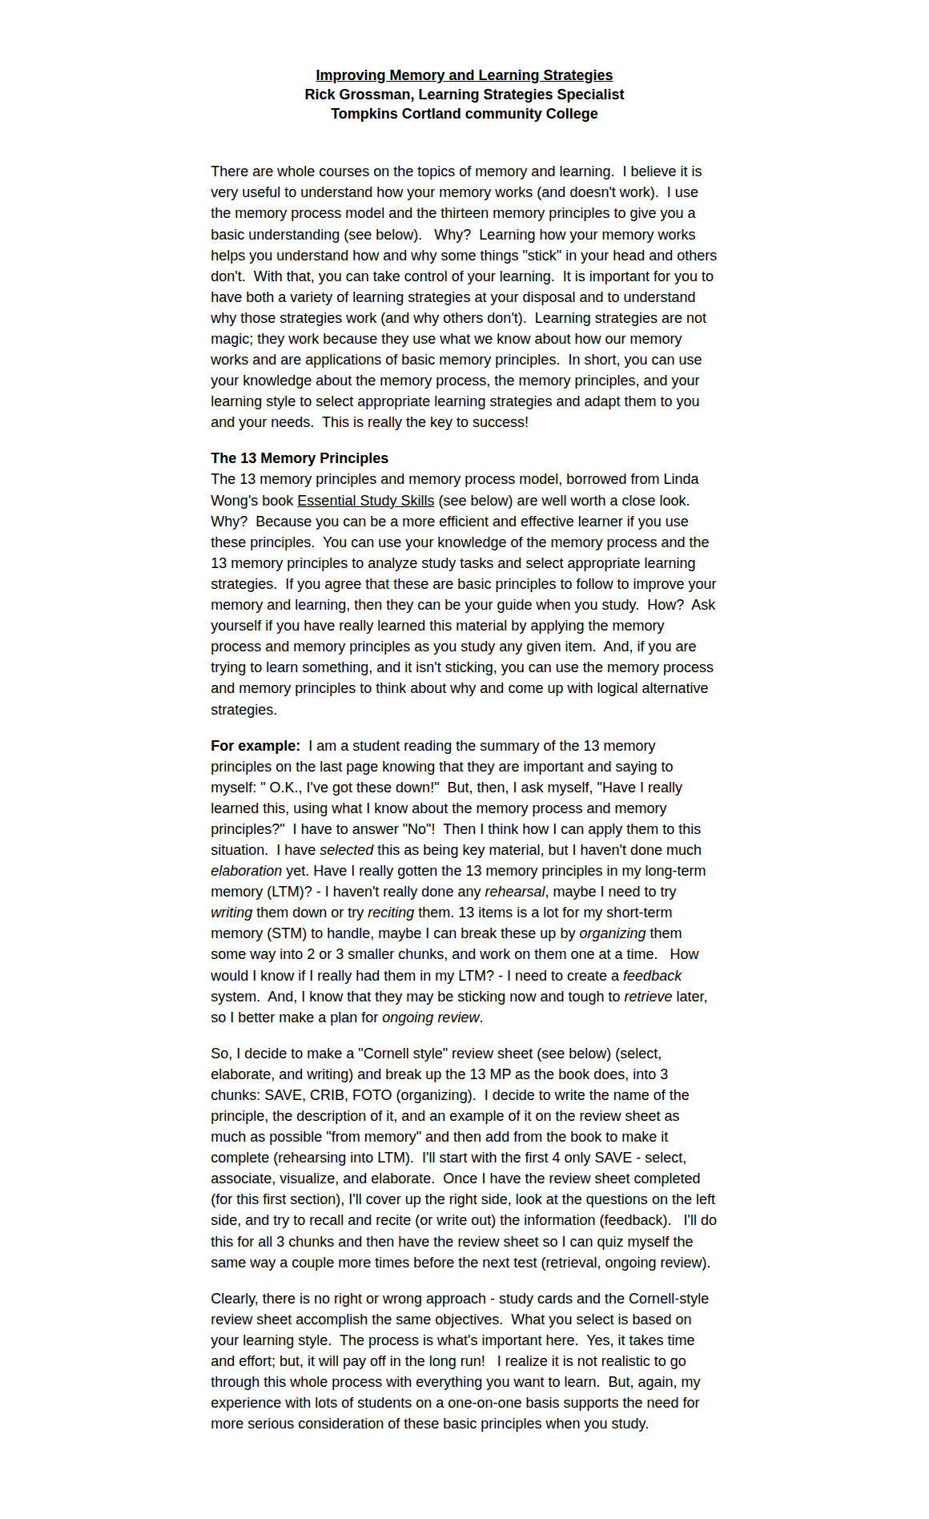Improving Memory and Learning Strategies
Rick Grossman, Learning Strategies Specialist
Tompkins Cortland community College
There are whole courses on the topics of memory and learning. I believe it is very useful to understand how your memory works (and doesn't work). I use the memory process model and the thirteen memory principles to give you a basic understanding (see below). Why? Learning how your memory works helps you understand how and why some things "stick" in your head and others don't. With that, you can take control of your learning. It is important for you to have both a variety of learning strategies at your disposal and to understand why those strategies work (and why others don't). Learning strategies are not magic; they work because they use what we know about how our memory works and are applications of basic memory principles. In short, you can use your knowledge about the memory process, the memory principles, and your learning style to select appropriate learning strategies and adapt them to you and your needs. This is really the key to success!
The 13 Memory Principles
The 13 memory principles and memory process model, borrowed from Linda Wong's book Essential Study Skills (see below) are well worth a close look. Why? Because you can be a more efficient and effective learner if you use these principles. You can use your knowledge of the memory process and the 13 memory principles to analyze study tasks and select appropriate learning strategies. If you agree that these are basic principles to follow to improve your memory and learning, then they can be your guide when you study. How? Ask yourself if you have really learned this material by applying the memory process and memory principles as you study any given item. And, if you are trying to learn something, and it isn't sticking, you can use the memory process and memory principles to think about why and come up with logical alternative strategies.
For example: I am a student reading the summary of the 13 memory principles on the last page knowing that they are important and saying to myself: " O.K., I've got these down!" But, then, I ask myself, "Have I really learned this, using what I know about the memory process and memory principles?" I have to answer "No"! Then I think how I can apply them to this situation. I have selected this as being key material, but I haven't done much elaboration yet. Have I really gotten the 13 memory principles in my long-term memory (LTM)? - I haven't really done any rehearsal, maybe I need to try writing them down or try reciting them. 13 items is a lot for my short-term memory (STM) to handle, maybe I can break these up by organizing them some way into 2 or 3 smaller chunks, and work on them one at a time. How would I know if I really had them in my LTM? - I need to create a feedback system. And, I know that they may be sticking now and tough to retrieve later, so I better make a plan for ongoing review.
So, I decide to make a "Cornell style" review sheet (see below) (select, elaborate, and writing) and break up the 13 MP as the book does, into 3 chunks: SAVE, CRIB, FOTO (organizing). I decide to write the name of the principle, the description of it, and an example of it on the review sheet as much as possible "from memory" and then add from the book to make it complete (rehearsing into LTM). I'll start with the first 4 only SAVE - select, associate, visualize, and elaborate. Once I have the review sheet completed (for this first section), I'll cover up the right side, look at the questions on the left side, and try to recall and recite (or write out) the information (feedback). I'll do this for all 3 chunks and then have the review sheet so I can quiz myself the same way a couple more times before the next test (retrieval, ongoing review).
Clearly, there is no right or wrong approach - study cards and the Cornell-style review sheet accomplish the same objectives. What you select is based on your learning style. The process is what's important here. Yes, it takes time and effort; but, it will pay off in the long run! I realize it is not realistic to go through this whole process with everything you want to learn. But, again, my experience with lots of students on a one-on-one basis supports the need for more serious consideration of these basic principles when you study.